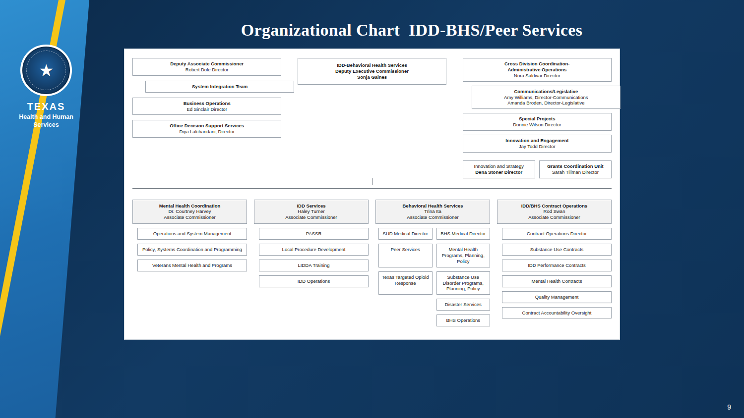★
TEXAS
Health and Human
Services
Organizational Chart IDD-BHS/Peer Services
Deputy Associate Commissioner
Robert Dole Director
System Integration Team
Business Operations
Ed Sinclair Director
Office Decision Support Services
Diya Lalchandani, Director
IDD-Behavioral Health Services
Deputy Executive Commissioner
Sonja Gaines
Cross Division Coordination-
Administrative Operations
Nora Saldivar Director
Communications/Legislative
Amy Williams, Director-Communications
Amanda Broden, Director-Legislative
Special Projects
Donnie Wilson Director
Innovation and Engagement
Jay Todd Director
Innovation and Strategy
Dena Stoner Director
Grants Coordination Unit
Sarah Tillman Director
Mental Health Coordination
Dr. Courtney Harvey
Associate Commissioner
Operations and System Management
Policy, Systems Coordination and Programming
Veterans Mental Health and Programs
IDD Services
Haley Turner
Associate Commissioner
PASSR
Local Procedure Development
LIDDA Training
IDD Operations
Behavioral Health Services
Trina Ita
Associate Commissioner
SUD Medical Director
BHS Medical Director
Peer Services
Mental Health Programs, Planning, Policy
Texas Targeted Opioid Response
Substance Use Disorder Programs, Planning, Policy
Disaster Services
BHS Operations
IDD/BHS Contract Operations
Rod Swan
Associate Commissioner
Contract Operations Director
Substance Use Contracts
IDD Performance Contracts
Mental Health Contracts
Quality Management
Contract Accountability Oversight
9